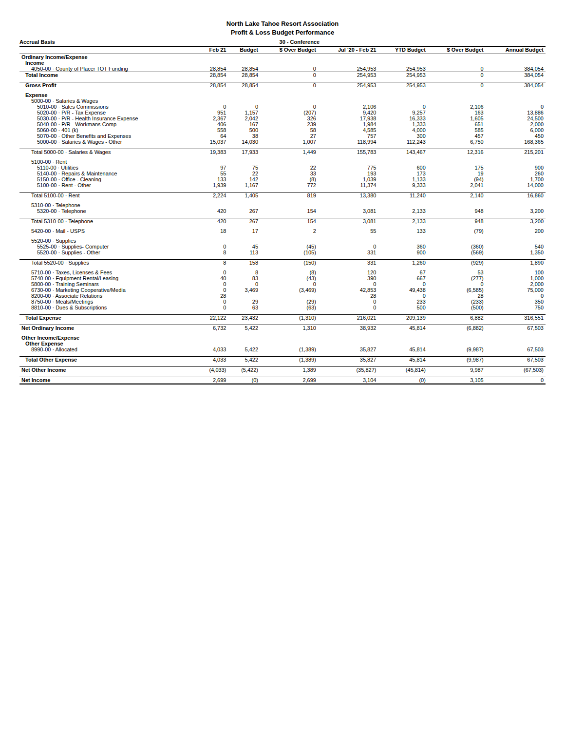North Lake Tahoe Resort Association
Profit & Loss Budget Performance
Accrual Basis
30 - Conference
| | Feb 21 | Budget | $ Over Budget | Jul '20 - Feb 21 | YTD Budget | $ Over Budget | Annual Budget |
| --- | --- | --- | --- | --- | --- | --- | --- |
| Ordinary Income/Expense | |
| Income | |
| 4050-00 · County of Placer TOT Funding | 28,854 | 28,854 | 0 | 254,953 | 254,953 | 0 | 384,054 |
| Total Income | 28,854 | 28,854 | 0 | 254,953 | 254,953 | 0 | 384,054 |
| Gross Profit | 28,854 | 28,854 | 0 | 254,953 | 254,953 | 0 | 384,054 |
| Expense | |
| 5000-00 · Salaries & Wages | |
| 5010-00 · Sales Commissions | 0 | 0 | 0 | 2,106 | 0 | 2,106 | 0 |
| 5020-00 · P/R - Tax Expense | 951 | 1,157 | (207) | 9,420 | 9,257 | 163 | 13,886 |
| 5030-00 · P/R - Health Insurance Expense | 2,367 | 2,042 | 326 | 17,938 | 16,333 | 1,605 | 24,500 |
| 5040-00 · P/R - Workmans Comp | 406 | 167 | 239 | 1,984 | 1,333 | 651 | 2,000 |
| 5060-00 · 401 (k) | 558 | 500 | 58 | 4,585 | 4,000 | 585 | 6,000 |
| 5070-00 · Other Benefits and Expenses | 64 | 38 | 27 | 757 | 300 | 457 | 450 |
| 5000-00 · Salaries & Wages - Other | 15,037 | 14,030 | 1,007 | 118,994 | 112,243 | 6,750 | 168,365 |
| Total 5000-00 · Salaries & Wages | 19,383 | 17,933 | 1,449 | 155,783 | 143,467 | 12,316 | 215,201 |
| 5100-00 · Rent | |
| 5110-00 · Utilities | 97 | 75 | 22 | 775 | 600 | 175 | 900 |
| 5140-00 · Repairs & Maintenance | 55 | 22 | 33 | 193 | 173 | 19 | 260 |
| 5150-00 · Office - Cleaning | 133 | 142 | (8) | 1,039 | 1,133 | (94) | 1,700 |
| 5100-00 · Rent - Other | 1,939 | 1,167 | 772 | 11,374 | 9,333 | 2,041 | 14,000 |
| Total 5100-00 · Rent | 2,224 | 1,405 | 819 | 13,380 | 11,240 | 2,140 | 16,860 |
| 5310-00 · Telephone | |
| 5320-00 · Telephone | 420 | 267 | 154 | 3,081 | 2,133 | 948 | 3,200 |
| Total 5310-00 · Telephone | 420 | 267 | 154 | 3,081 | 2,133 | 948 | 3,200 |
| 5420-00 · Mail - USPS | 18 | 17 | 2 | 55 | 133 | (79) | 200 |
| 5520-00 · Supplies | |
| 5525-00 · Supplies- Computer | 0 | 45 | (45) | 0 | 360 | (360) | 540 |
| 5520-00 · Supplies - Other | 8 | 113 | (105) | 331 | 900 | (569) | 1,350 |
| Total 5520-00 · Supplies | 8 | 158 | (150) | 331 | 1,260 | (929) | 1,890 |
| 5710-00 · Taxes, Licenses & Fees | 0 | 8 | (8) | 120 | 67 | 53 | 100 |
| 5740-00 · Equipment Rental/Leasing | 40 | 83 | (43) | 390 | 667 | (277) | 1,000 |
| 5800-00 · Training Seminars | 0 | 0 | 0 | 0 | 0 | 0 | 2,000 |
| 6730-00 · Marketing Cooperative/Media | 0 | 3,469 | (3,469) | 42,853 | 49,438 | (6,585) | 75,000 |
| 8200-00 · Associate Relations | 28 | | | 28 | 0 | 28 | 0 |
| 8750-00 · Meals/Meetings | 0 | 29 | (29) | 0 | 233 | (233) | 350 |
| 8810-00 · Dues & Subscriptions | 0 | 63 | (63) | 0 | 500 | (500) | 750 |
| Total Expense | 22,122 | 23,432 | (1,310) | 216,021 | 209,139 | 6,882 | 316,551 |
| Net Ordinary Income | 6,732 | 5,422 | 1,310 | 38,932 | 45,814 | (6,882) | 67,503 |
| Other Income/Expense | |
| Other Expense | |
| 8990-00 · Allocated | 4,033 | 5,422 | (1,389) | 35,827 | 45,814 | (9,987) | 67,503 |
| Total Other Expense | 4,033 | 5,422 | (1,389) | 35,827 | 45,814 | (9,987) | 67,503 |
| Net Other Income | (4,033) | (5,422) | 1,389 | (35,827) | (45,814) | 9,987 | (67,503) |
| Net Income | 2,699 | (0) | 2,699 | 3,104 | (0) | 3,105 | 0 |